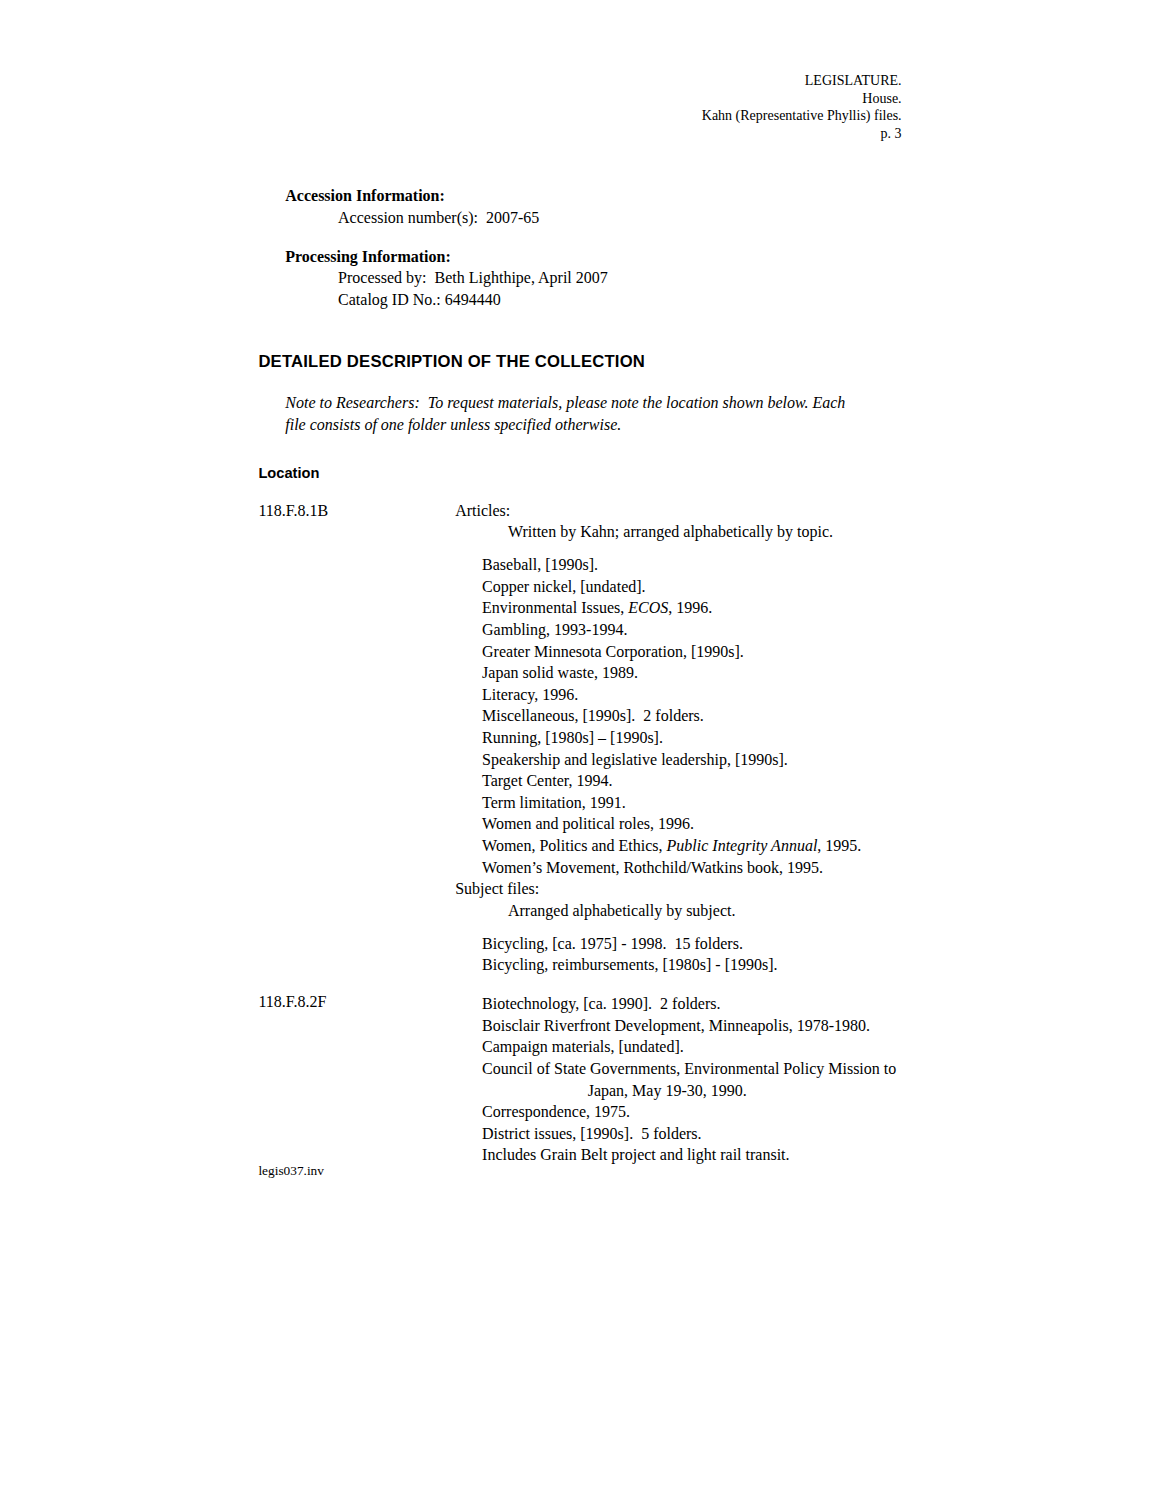LEGISLATURE.
House.
Kahn (Representative Phyllis) files.
p. 3
Accession Information:
Accession number(s): 2007-65
Processing Information:
Processed by: Beth Lighthipe, April 2007
Catalog ID No.: 6494440
DETAILED DESCRIPTION OF THE COLLECTION
Note to Researchers: To request materials, please note the location shown below. Each file consists of one folder unless specified otherwise.
Location
| 118.F.8.1B | Articles: Written by Kahn; arranged alphabetically by topic. Baseball, [1990s]. Copper nickel, [undated]. Environmental Issues, ECOS , 1996. Gambling, 1993-1994. Greater Minnesota Corporation, [1990s]. Japan solid waste, 1989. Literacy, 1996. Miscellaneous, [1990s]. 2 folders. Running, [1980s] – [1990s]. Speakership and legislative leadership, [1990s]. Target Center, 1994. Term limitation, 1991. Women and political roles, 1996. Women, Politics and Ethics, Public Integrity Annual , 1995. Women’s Movement, Rothchild/Watkins book, 1995. Subject files: Arranged alphabetically by subject. Bicycling, [ca. 1975] - 1998. 15 folders. Bicycling, reimbursements, [1980s] - [1990s]. |
| 118.F.8.2F | Biotechnology, [ca. 1990]. 2 folders. Boisclair Riverfront Development, Minneapolis, 1978-1980. Campaign materials, [undated]. Council of State Governments, Environmental Policy Mission to Japan, May 19-30, 1990. Correspondence, 1975. District issues, [1990s]. 5 folders. Includes Grain Belt project and light rail transit. |
legis037.inv